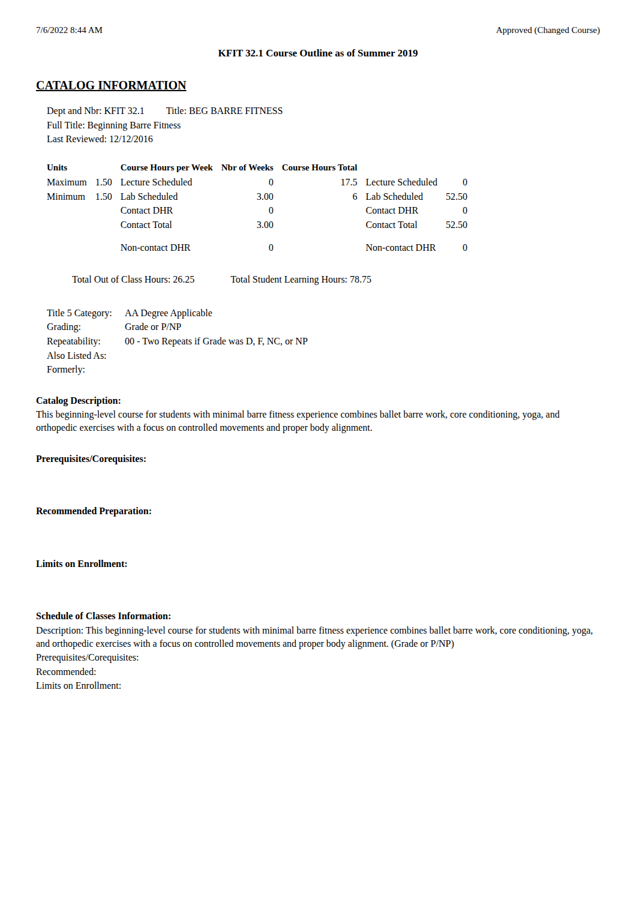7/6/2022 8:44 AM Approved (Changed Course)
KFIT 32.1 Course Outline as of Summer 2019
CATALOG INFORMATION
Dept and Nbr: KFIT 32.1 Title: BEG BARRE FITNESS
Full Title: Beginning Barre Fitness
Last Reviewed: 12/12/2016
| Units | | Course Hours per Week | Nbr of Weeks | Course Hours Total | |
| --- | --- | --- | --- | --- | --- |
| Maximum | 1.50 | Lecture Scheduled | 0 | 17.5 | Lecture Scheduled | 0 |
| Minimum | 1.50 | Lab Scheduled | 3.00 | 6 | Lab Scheduled | 52.50 |
| | | Contact DHR | 0 | | Contact DHR | 0 |
| | | Contact Total | 3.00 | | Contact Total | 52.50 |
| | | Non-contact DHR | 0 | | Non-contact DHR | 0 |
Total Out of Class Hours: 26.25 Total Student Learning Hours: 78.75
Title 5 Category: AA Degree Applicable
Grading: Grade or P/NP
Repeatability: 00 - Two Repeats if Grade was D, F, NC, or NP
Also Listed As:
Formerly:
Catalog Description:
This beginning-level course for students with minimal barre fitness experience combines ballet barre work, core conditioning, yoga, and orthopedic exercises with a focus on controlled movements and proper body alignment.
Prerequisites/Corequisites:
Recommended Preparation:
Limits on Enrollment:
Schedule of Classes Information:
Description: This beginning-level course for students with minimal barre fitness experience combines ballet barre work, core conditioning, yoga, and orthopedic exercises with a focus on controlled movements and proper body alignment. (Grade or P/NP)
Prerequisites/Corequisites:
Recommended:
Limits on Enrollment: